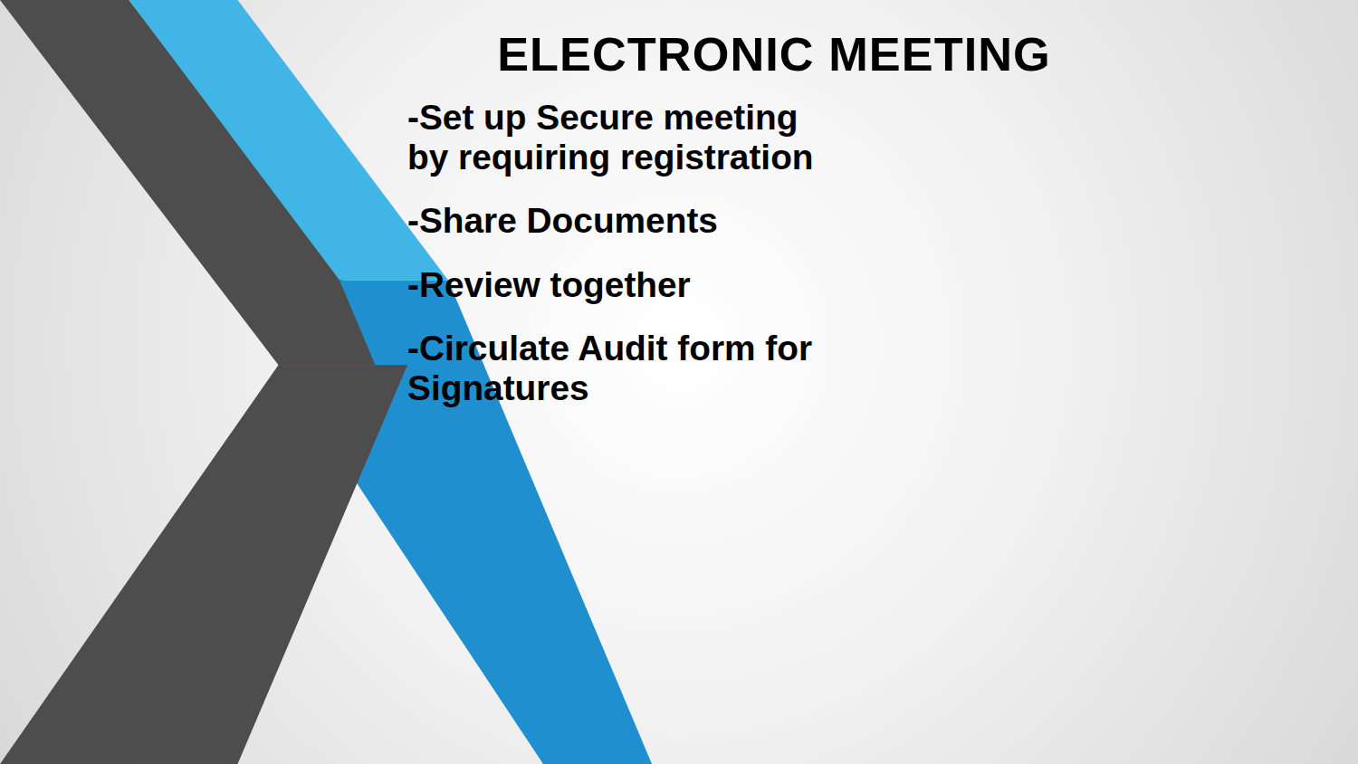ELECTRONIC MEETING
-Set up Secure meeting by requiring registration
-Share Documents
-Review together
-Circulate Audit form for Signatures